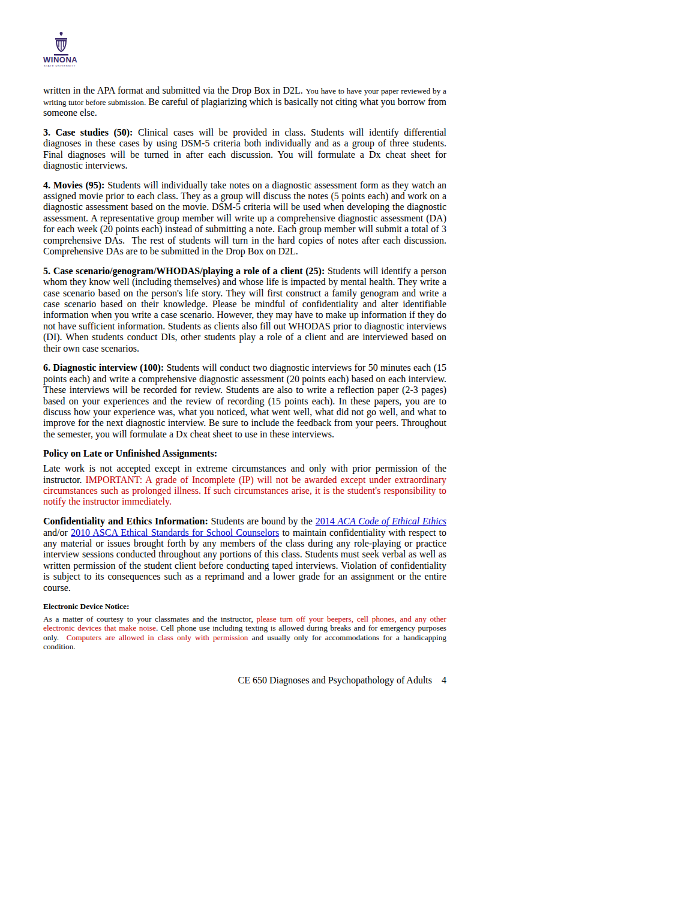WINONA STATE UNIVERSITY
written in the APA format and submitted via the Drop Box in D2L. You have to have your paper reviewed by a writing tutor before submission. Be careful of plagiarizing which is basically not citing what you borrow from someone else.
3. Case studies (50): Clinical cases will be provided in class. Students will identify differential diagnoses in these cases by using DSM-5 criteria both individually and as a group of three students. Final diagnoses will be turned in after each discussion. You will formulate a Dx cheat sheet for diagnostic interviews.
4. Movies (95): Students will individually take notes on a diagnostic assessment form as they watch an assigned movie prior to each class. They as a group will discuss the notes (5 points each) and work on a diagnostic assessment based on the movie. DSM-5 criteria will be used when developing the diagnostic assessment. A representative group member will write up a comprehensive diagnostic assessment (DA) for each week (20 points each) instead of submitting a note. Each group member will submit a total of 3 comprehensive DAs. The rest of students will turn in the hard copies of notes after each discussion. Comprehensive DAs are to be submitted in the Drop Box on D2L.
5. Case scenario/genogram/WHODAS/playing a role of a client (25): Students will identify a person whom they know well (including themselves) and whose life is impacted by mental health. They write a case scenario based on the person's life story. They will first construct a family genogram and write a case scenario based on their knowledge. Please be mindful of confidentiality and alter identifiable information when you write a case scenario. However, they may have to make up information if they do not have sufficient information. Students as clients also fill out WHODAS prior to diagnostic interviews (DI). When students conduct DIs, other students play a role of a client and are interviewed based on their own case scenarios.
6. Diagnostic interview (100): Students will conduct two diagnostic interviews for 50 minutes each (15 points each) and write a comprehensive diagnostic assessment (20 points each) based on each interview. These interviews will be recorded for review. Students are also to write a reflection paper (2-3 pages) based on your experiences and the review of recording (15 points each). In these papers, you are to discuss how your experience was, what you noticed, what went well, what did not go well, and what to improve for the next diagnostic interview. Be sure to include the feedback from your peers. Throughout the semester, you will formulate a Dx cheat sheet to use in these interviews.
Policy on Late or Unfinished Assignments:
Late work is not accepted except in extreme circumstances and only with prior permission of the instructor. IMPORTANT: A grade of Incomplete (IP) will not be awarded except under extraordinary circumstances such as prolonged illness. If such circumstances arise, it is the student's responsibility to notify the instructor immediately.
Confidentiality and Ethics Information: Students are bound by the 2014 ACA Code of Ethical Ethics and/or 2010 ASCA Ethical Standards for School Counselors to maintain confidentiality with respect to any material or issues brought forth by any members of the class during any role-playing or practice interview sessions conducted throughout any portions of this class. Students must seek verbal as well as written permission of the student client before conducting taped interviews. Violation of confidentiality is subject to its consequences such as a reprimand and a lower grade for an assignment or the entire course.
Electronic Device Notice:
As a matter of courtesy to your classmates and the instructor, please turn off your beepers, cell phones, and any other electronic devices that make noise. Cell phone use including texting is allowed during breaks and for emergency purposes only. Computers are allowed in class only with permission and usually only for accommodations for a handicapping condition.
CE 650 Diagnoses and Psychopathology of Adults 4